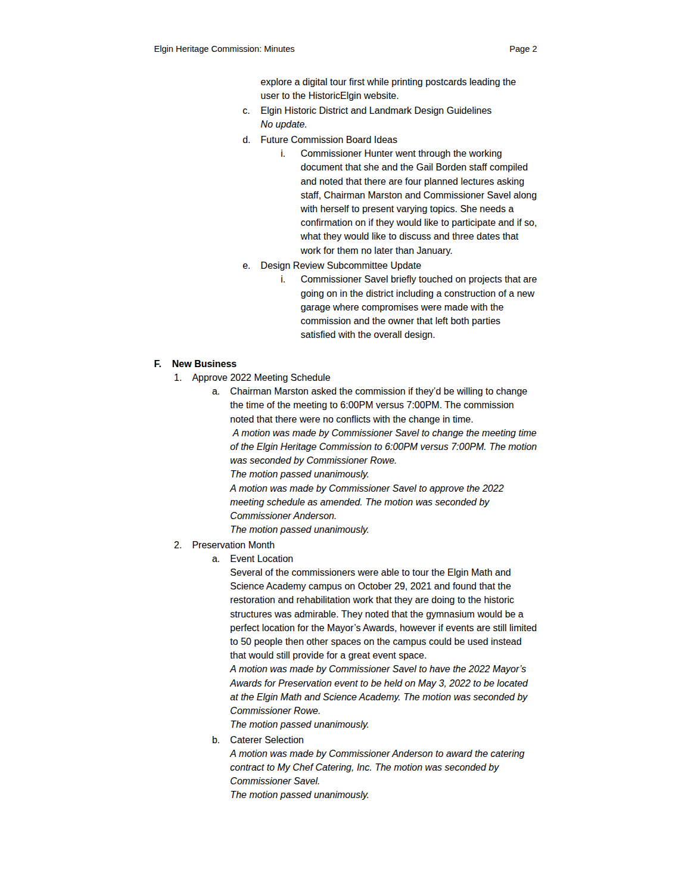Elgin Heritage Commission: Minutes
Page 2
explore a digital tour first while printing postcards leading the user to the HistoricElgin website.
c. Elgin Historic District and Landmark Design Guidelines
No update.
d. Future Commission Board Ideas
i. Commissioner Hunter went through the working document that she and the Gail Borden staff compiled and noted that there are four planned lectures asking staff, Chairman Marston and Commissioner Savel along with herself to present varying topics. She needs a confirmation on if they would like to participate and if so, what they would like to discuss and three dates that work for them no later than January.
e. Design Review Subcommittee Update
i. Commissioner Savel briefly touched on projects that are going on in the district including a construction of a new garage where compromises were made with the commission and the owner that left both parties satisfied with the overall design.
F. New Business
1. Approve 2022 Meeting Schedule
a. Chairman Marston asked the commission if they’d be willing to change the time of the meeting to 6:00PM versus 7:00PM. The commission noted that there were no conflicts with the change in time.
A motion was made by Commissioner Savel to change the meeting time of the Elgin Heritage Commission to 6:00PM versus 7:00PM. The motion was seconded by Commissioner Rowe.
The motion passed unanimously.
A motion was made by Commissioner Savel to approve the 2022 meeting schedule as amended. The motion was seconded by Commissioner Anderson.
The motion passed unanimously.
2. Preservation Month
a. Event Location
Several of the commissioners were able to tour the Elgin Math and Science Academy campus on October 29, 2021 and found that the restoration and rehabilitation work that they are doing to the historic structures was admirable. They noted that the gymnasium would be a perfect location for the Mayor’s Awards, however if events are still limited to 50 people then other spaces on the campus could be used instead that would still provide for a great event space.
A motion was made by Commissioner Savel to have the 2022 Mayor’s Awards for Preservation event to be held on May 3, 2022 to be located at the Elgin Math and Science Academy. The motion was seconded by Commissioner Rowe.
The motion passed unanimously.
b. Caterer Selection
A motion was made by Commissioner Anderson to award the catering contract to My Chef Catering, Inc. The motion was seconded by Commissioner Savel.
The motion passed unanimously.